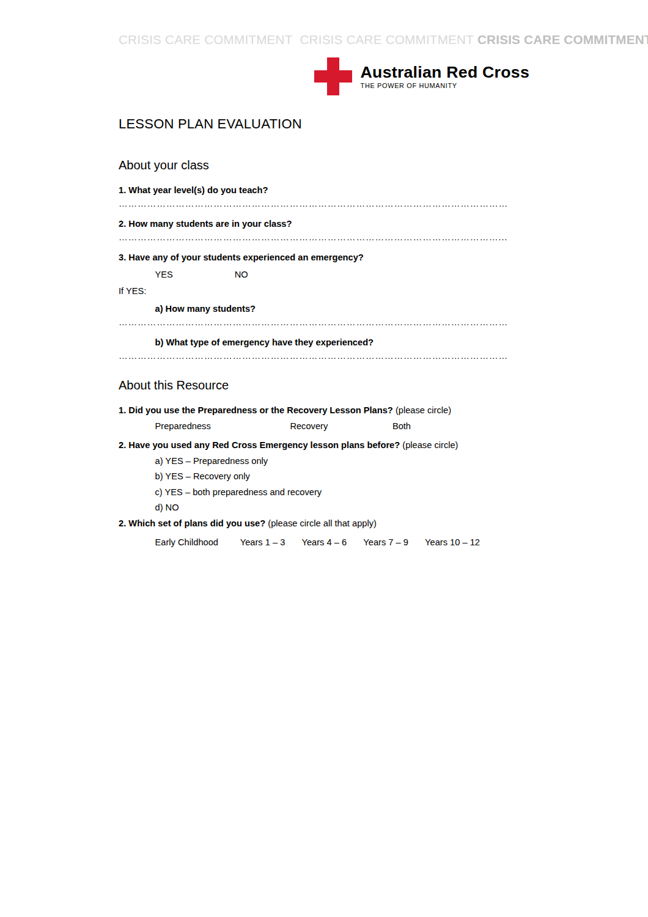CRISIS CARE COMMITMENT CRISIS CARE COMMITMENT CRISIS CARE COMMITMENT
Australian Red Cross
THE POWER OF HUMANITY
LESSON PLAN EVALUATION
About your class
1. What year level(s) do you teach?
……………………………………………………………………………………………………………
2. How many students are in your class?
…………………………………………………………………………………………………………...
3. Have any of your students experienced an emergency?
YES NO
If YES:
a) How many students?
……………………………………………………………………………………………………………
b) What type of emergency have they experienced?
……………………………………………………………………………………………………………
About this Resource
1. Did you use the Preparedness or the Recovery Lesson Plans? (please circle)
Preparedness Recovery Both
2. Have you used any Red Cross Emergency lesson plans before? (please circle)
a) YES – Preparedness only
b) YES – Recovery only
c) YES – both preparedness and recovery
d) NO
2. Which set of plans did you use? (please circle all that apply)
Early Childhood Years 1 – 3 Years 4 – 6 Years 7 – 9 Years 10 – 12